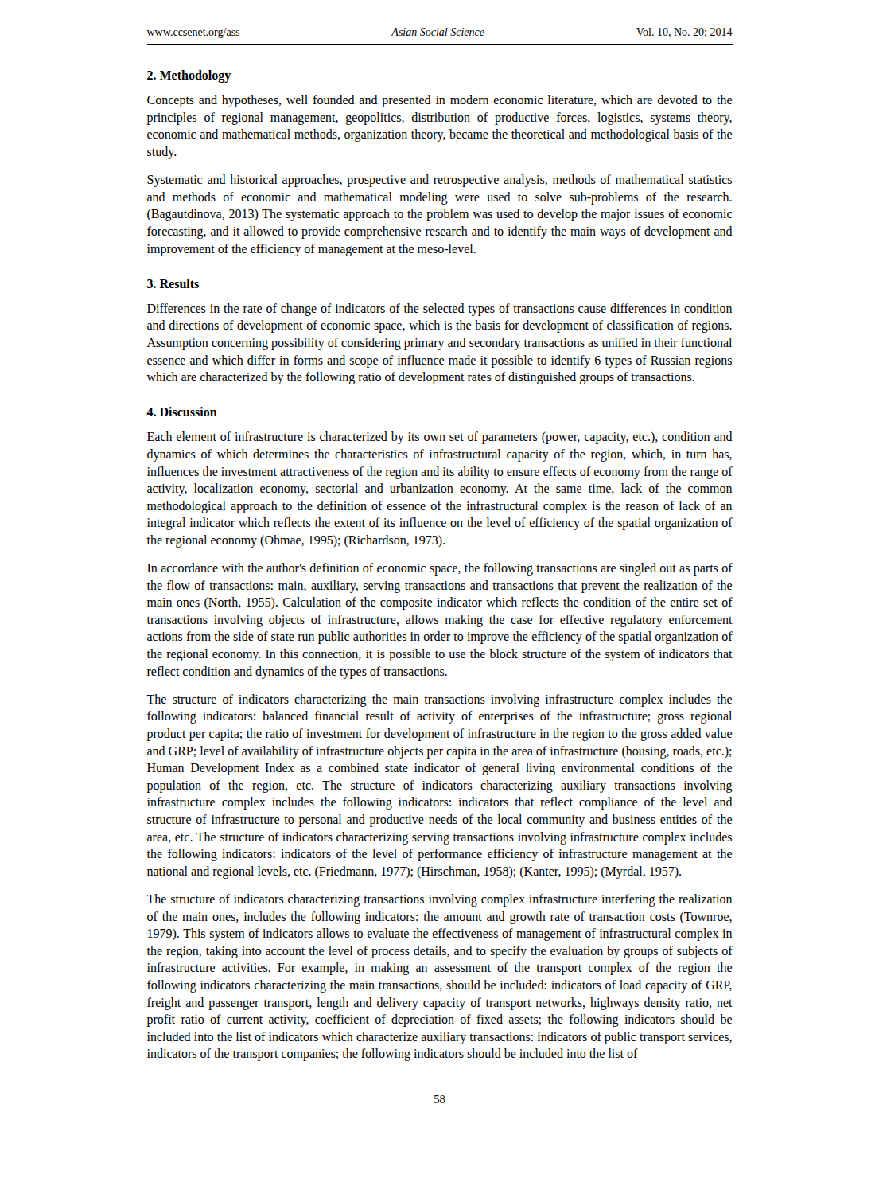www.ccsenet.org/ass Asian Social Science Vol. 10, No. 20; 2014
2. Methodology
Concepts and hypotheses, well founded and presented in modern economic literature, which are devoted to the principles of regional management, geopolitics, distribution of productive forces, logistics, systems theory, economic and mathematical methods, organization theory, became the theoretical and methodological basis of the study.
Systematic and historical approaches, prospective and retrospective analysis, methods of mathematical statistics and methods of economic and mathematical modeling were used to solve sub-problems of the research. (Bagautdinova, 2013) The systematic approach to the problem was used to develop the major issues of economic forecasting, and it allowed to provide comprehensive research and to identify the main ways of development and improvement of the efficiency of management at the meso-level.
3. Results
Differences in the rate of change of indicators of the selected types of transactions cause differences in condition and directions of development of economic space, which is the basis for development of classification of regions. Assumption concerning possibility of considering primary and secondary transactions as unified in their functional essence and which differ in forms and scope of influence made it possible to identify 6 types of Russian regions which are characterized by the following ratio of development rates of distinguished groups of transactions.
4. Discussion
Each element of infrastructure is characterized by its own set of parameters (power, capacity, etc.), condition and dynamics of which determines the characteristics of infrastructural capacity of the region, which, in turn has, influences the investment attractiveness of the region and its ability to ensure effects of economy from the range of activity, localization economy, sectorial and urbanization economy. At the same time, lack of the common methodological approach to the definition of essence of the infrastructural complex is the reason of lack of an integral indicator which reflects the extent of its influence on the level of efficiency of the spatial organization of the regional economy (Ohmae, 1995); (Richardson, 1973).
In accordance with the author's definition of economic space, the following transactions are singled out as parts of the flow of transactions: main, auxiliary, serving transactions and transactions that prevent the realization of the main ones (North, 1955). Calculation of the composite indicator which reflects the condition of the entire set of transactions involving objects of infrastructure, allows making the case for effective regulatory enforcement actions from the side of state run public authorities in order to improve the efficiency of the spatial organization of the regional economy. In this connection, it is possible to use the block structure of the system of indicators that reflect condition and dynamics of the types of transactions.
The structure of indicators characterizing the main transactions involving infrastructure complex includes the following indicators: balanced financial result of activity of enterprises of the infrastructure; gross regional product per capita; the ratio of investment for development of infrastructure in the region to the gross added value and GRP; level of availability of infrastructure objects per capita in the area of infrastructure (housing, roads, etc.); Human Development Index as a combined state indicator of general living environmental conditions of the population of the region, etc. The structure of indicators characterizing auxiliary transactions involving infrastructure complex includes the following indicators: indicators that reflect compliance of the level and structure of infrastructure to personal and productive needs of the local community and business entities of the area, etc. The structure of indicators characterizing serving transactions involving infrastructure complex includes the following indicators: indicators of the level of performance efficiency of infrastructure management at the national and regional levels, etc. (Friedmann, 1977); (Hirschman, 1958); (Kanter, 1995); (Myrdal, 1957).
The structure of indicators characterizing transactions involving complex infrastructure interfering the realization of the main ones, includes the following indicators: the amount and growth rate of transaction costs (Townroe, 1979). This system of indicators allows to evaluate the effectiveness of management of infrastructural complex in the region, taking into account the level of process details, and to specify the evaluation by groups of subjects of infrastructure activities. For example, in making an assessment of the transport complex of the region the following indicators characterizing the main transactions, should be included: indicators of load capacity of GRP, freight and passenger transport, length and delivery capacity of transport networks, highways density ratio, net profit ratio of current activity, coefficient of depreciation of fixed assets; the following indicators should be included into the list of indicators which characterize auxiliary transactions: indicators of public transport services, indicators of the transport companies; the following indicators should be included into the list of
58